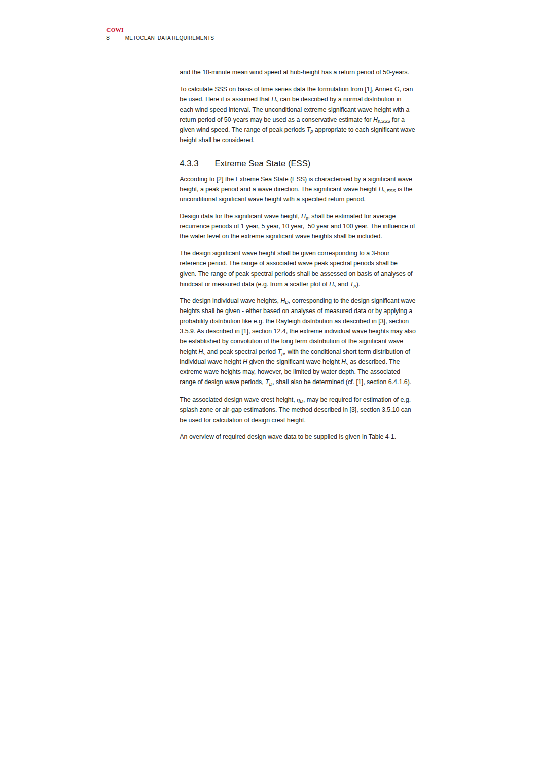COWI
8 METOCEAN DATA REQUIREMENTS
and the 10-minute mean wind speed at hub-height has a return period of 50-years.
To calculate SSS on basis of time series data the formulation from [1], Annex G, can be used. Here it is assumed that Hs can be described by a normal distribution in each wind speed interval. The unconditional extreme significant wave height with a return period of 50-years may be used as a conservative estimate for Hs,SSS for a given wind speed. The range of peak periods Tp appropriate to each significant wave height shall be considered.
4.3.3 Extreme Sea State (ESS)
According to [2] the Extreme Sea State (ESS) is characterised by a significant wave height, a peak period and a wave direction. The significant wave height Hs,ESS is the unconditional significant wave height with a specified return period.
Design data for the significant wave height, Hs, shall be estimated for average recurrence periods of 1 year, 5 year, 10 year, 50 year and 100 year. The influence of the water level on the extreme significant wave heights shall be included.
The design significant wave height shall be given corresponding to a 3-hour reference period. The range of associated wave peak spectral periods shall be given. The range of peak spectral periods shall be assessed on basis of analyses of hindcast or measured data (e.g. from a scatter plot of Hs and Tp).
The design individual wave heights, HD, corresponding to the design significant wave heights shall be given - either based on analyses of measured data or by applying a probability distribution like e.g. the Rayleigh distribution as described in [3], section 3.5.9. As described in [1], section 12.4, the extreme individual wave heights may also be established by convolution of the long term distribution of the significant wave height Hs and peak spectral period Tp, with the conditional short term distribution of individual wave height H given the significant wave height Hs as described. The extreme wave heights may, however, be limited by water depth. The associated range of design wave periods, TD, shall also be determined (cf. [1], section 6.4.1.6).
The associated design wave crest height, ηD, may be required for estimation of e.g. splash zone or air-gap estimations. The method described in [3], section 3.5.10 can be used for calculation of design crest height.
An overview of required design wave data to be supplied is given in Table 4-1.